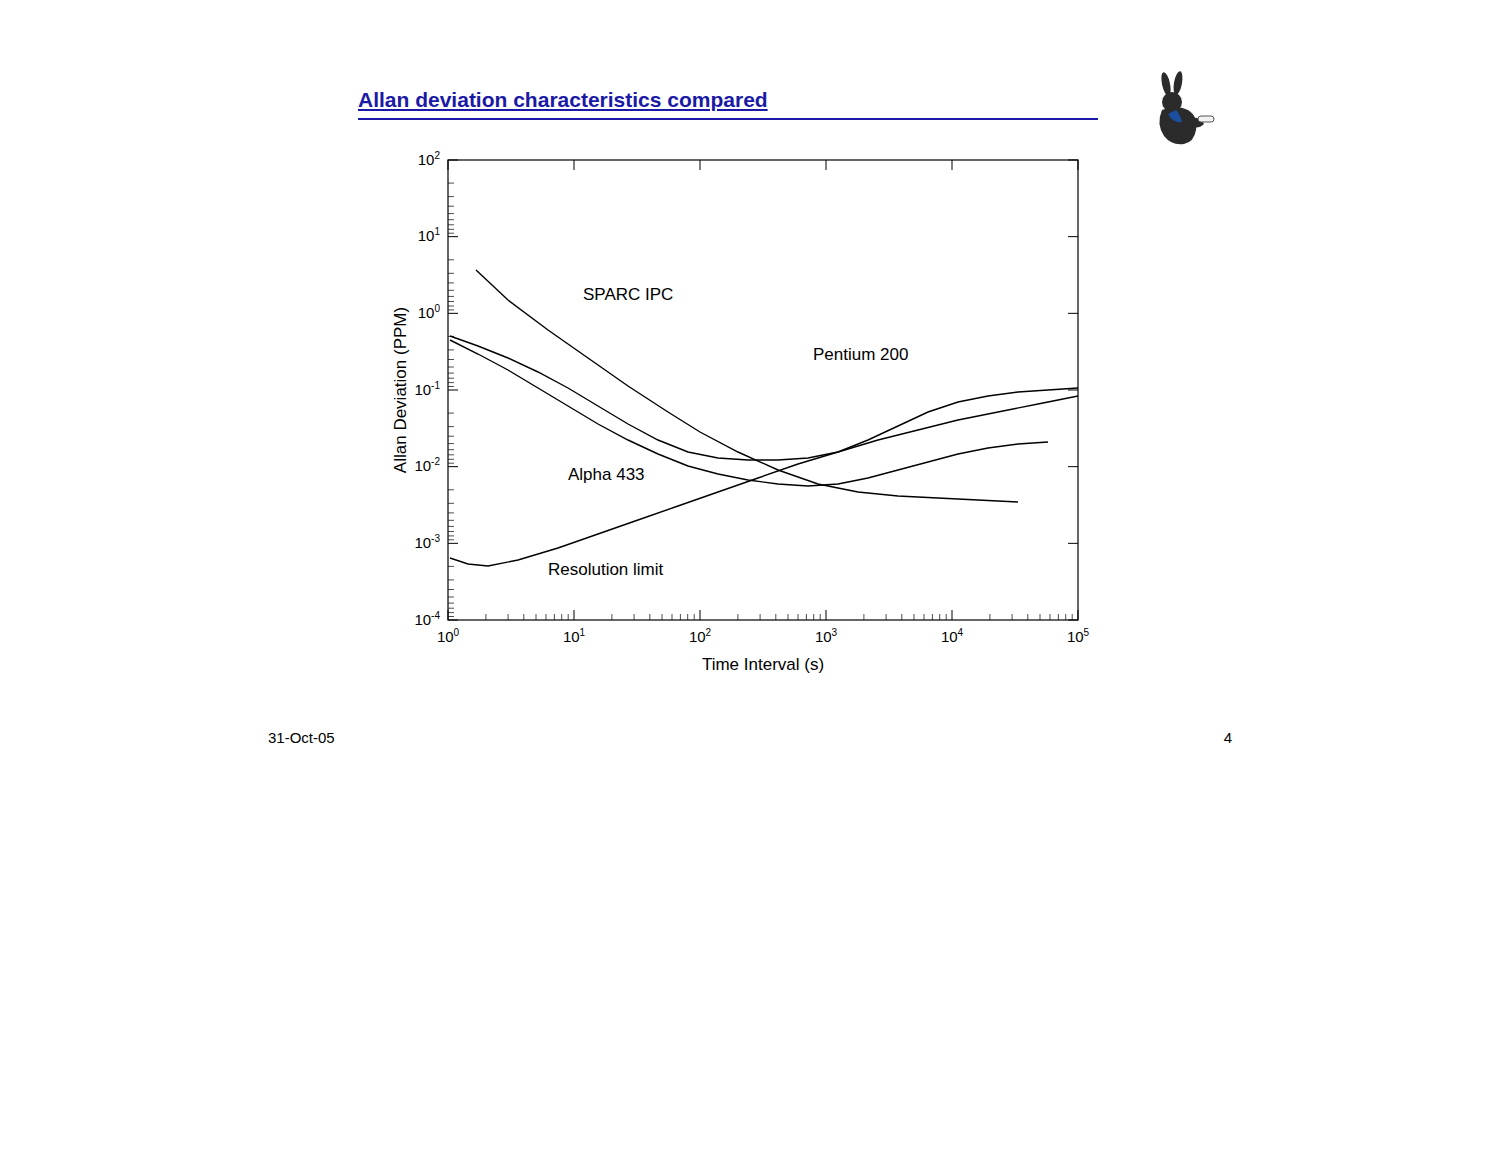Allan deviation characteristics compared
102 101 100 10-1 10-2 10-3 10-4 Allan Deviation (PPM) 100 101 102 103 104 105 Time Interval (s)
SPARC IPC
Pentium 200
Alpha 433
Resolution limit
31-Oct-05
4